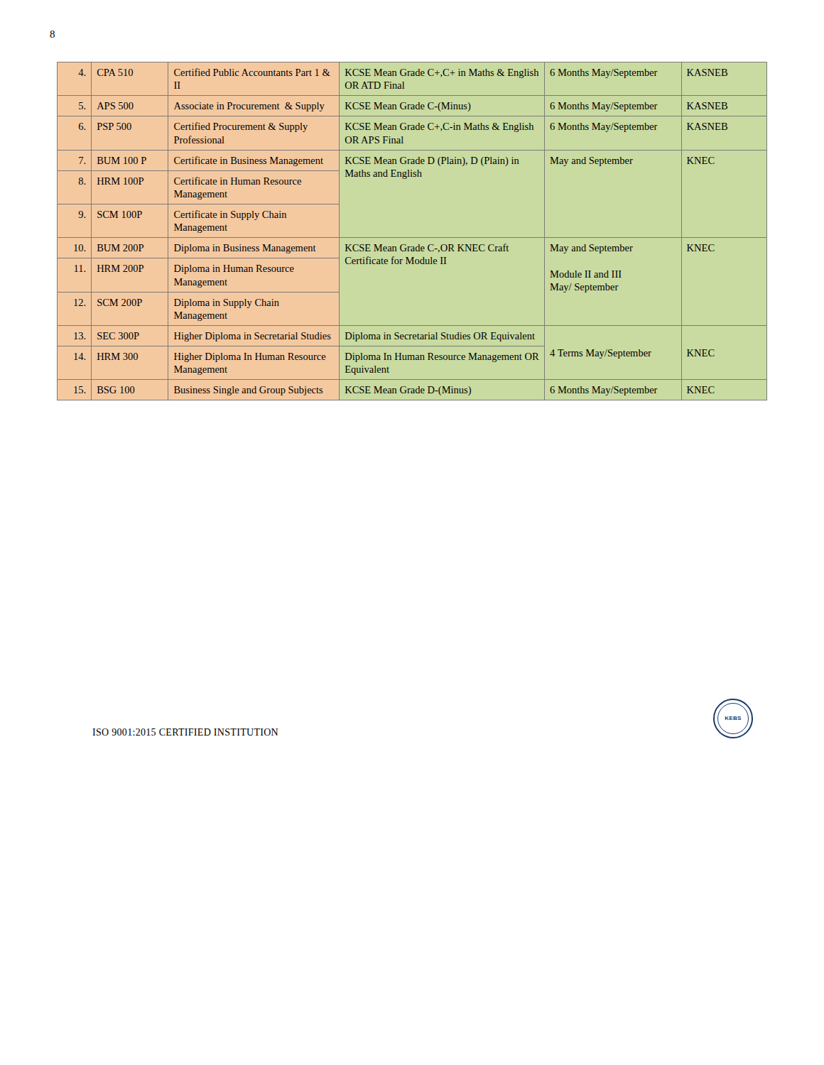8
| 4. | CPA 510 | Certified Public Accountants Part 1 & II | KCSE Mean Grade C+,C+ in Maths & English OR ATD Final | 6 Months May/September | KASNEB |
| 5. | APS 500 | Associate in Procurement & Supply | KCSE Mean Grade C-(Minus) | 6 Months May/September | KASNEB |
| 6. | PSP 500 | Certified Procurement & Supply Professional | KCSE Mean Grade C+,C-in Maths & English OR APS Final | 6 Months May/September | KASNEB |
| 7. | BUM 100 P | Certificate in Business Management | KCSE Mean Grade D (Plain), D (Plain) in Maths and English | May and September | KNEC |
| 8. | HRM 100P | Certificate in Human Resource Management |
| 9. | SCM 100P | Certificate in Supply Chain Management |
| 10. | BUM 200P | Diploma in Business Management | KCSE Mean Grade C-,OR KNEC Craft Certificate for Module II | May and September Module II and III May/ September | KNEC |
| 11. | HRM 200P | Diploma in Human Resource Management |
| 12. | SCM 200P | Diploma in Supply Chain Management |
| 13. | SEC 300P | Higher Diploma in Secretarial Studies | Diploma in Secretarial Studies OR Equivalent | 4 Terms May/September | KNEC |
| 14. | HRM 300 | Higher Diploma In Human Resource Management | Diploma In Human Resource Management OR Equivalent |
| 15. | BSG 100 | Business Single and Group Subjects | KCSE Mean Grade D-(Minus) | 6 Months May/September | KNEC |
ISO 9001:2015 CERTIFIED INSTITUTION
KEBS